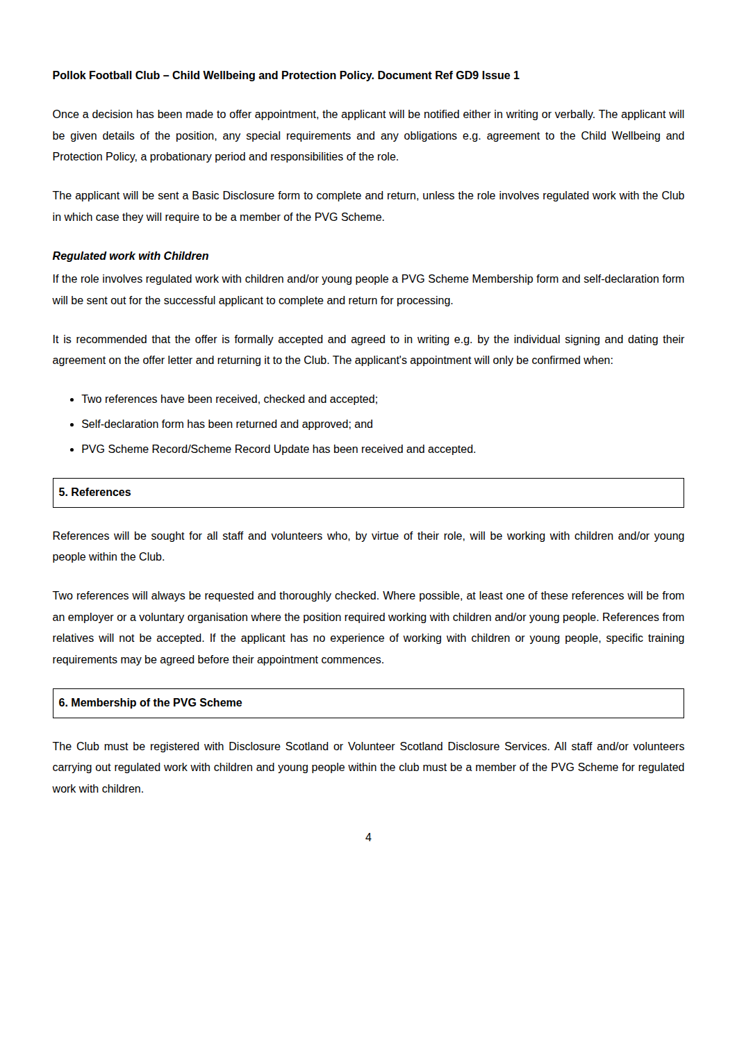Pollok Football Club – Child Wellbeing and Protection Policy. Document Ref GD9 Issue 1
Once a decision has been made to offer appointment, the applicant will be notified either in writing or verbally. The applicant will be given details of the position, any special requirements and any obligations e.g. agreement to the Child Wellbeing and Protection Policy, a probationary period and responsibilities of the role.
The applicant will be sent a Basic Disclosure form to complete and return, unless the role involves regulated work with the Club in which case they will require to be a member of the PVG Scheme.
Regulated work with Children
If the role involves regulated work with children and/or young people a PVG Scheme Membership form and self-declaration form will be sent out for the successful applicant to complete and return for processing.
It is recommended that the offer is formally accepted and agreed to in writing e.g. by the individual signing and dating their agreement on the offer letter and returning it to the Club. The applicant's appointment will only be confirmed when:
Two references have been received, checked and accepted;
Self-declaration form has been returned and approved; and
PVG Scheme Record/Scheme Record Update has been received and accepted.
5. References
References will be sought for all staff and volunteers who, by virtue of their role, will be working with children and/or young people within the Club.
Two references will always be requested and thoroughly checked. Where possible, at least one of these references will be from an employer or a voluntary organisation where the position required working with children and/or young people. References from relatives will not be accepted. If the applicant has no experience of working with children or young people, specific training requirements may be agreed before their appointment commences.
6. Membership of the PVG Scheme
The Club must be registered with Disclosure Scotland or Volunteer Scotland Disclosure Services. All staff and/or volunteers carrying out regulated work with children and young people within the club must be a member of the PVG Scheme for regulated work with children.
4